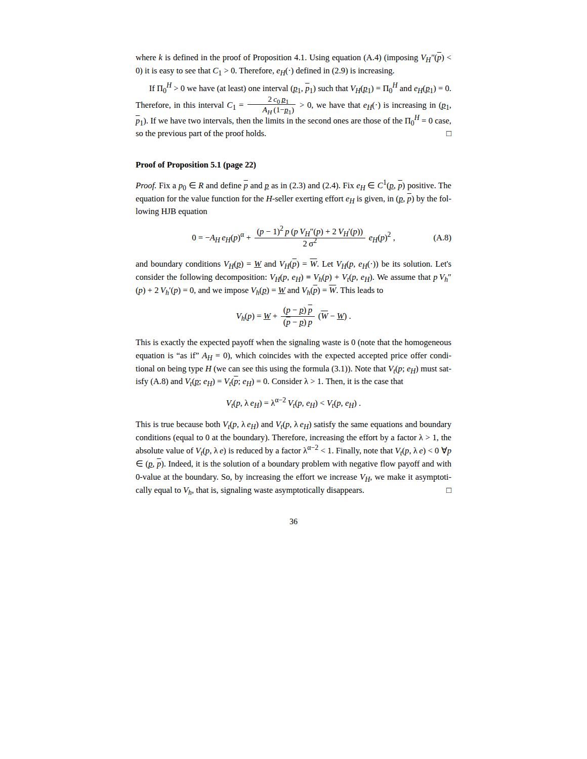where k is defined in the proof of Proposition 4.1. Using equation (A.4) (imposing VH″(p) < 0) it is easy to see that C1 > 0. Therefore, eH(·) defined in (2.9) is increasing.
If Π0H > 0 we have (at least) one interval (p1, p1) such that VH(p1) = Π0H and eH(p1) = 0. Therefore, in this interval C1 = 2 c0 p1 AH (1−p1) > 0, we have that eH(·) is increasing in (p1, p1). If we have two intervals, then the limits in the second ones are those of the Π0H = 0 case, so the previous part of the proof holds. □
Proof of Proposition 5.1 (page 22)
Proof. Fix a p0 ∈ R and define p and p as in (2.3) and (2.4). Fix eH ∈ C1(p, p) positive. The equation for the value function for the H-seller exerting effort eH is given, in (p, p) by the following HJB equation
0 = −AH eH(p)α + (p − 1)2 p (p VH″(p) + 2 VH′(p)) 2 σ2 eH(p)2 , (A.8)
and boundary conditions VH(p) = W and VH(p) = W. Let VH(p, eH(·)) be its solution. Let's consider the following decomposition: VH(p, eH) ≡ Vh(p) + Vt(p, eH). We assume that p Vh″(p) + 2 Vh′(p) = 0, and we impose Vh(p) = W and Vh(p) = W. This leads to
Vh(p) = W + (p − p) p (p − p) p (W − W) .
This is exactly the expected payoff when the signaling waste is 0 (note that the homogeneous equation is “as if” AH = 0), which coincides with the expected accepted price offer conditional on being type H (we can see this using the formula (3.1)). Note that Vt(p; eH) must satisfy (A.8) and Vt(p; eH) = Vt(p; eH) = 0. Consider λ > 1. Then, it is the case that
Vt(p, λ eH) = λα−2 Vt(p, eH) < Vt(p, eH) .
This is true because both Vt(p, λ eH) and Vt(p, λ eH) satisfy the same equations and boundary conditions (equal to 0 at the boundary). Therefore, increasing the effort by a factor λ > 1, the absolute value of Vt(p, λ e) is reduced by a factor λα−2 < 1. Finally, note that Vt(p, λ e) < 0 ∀p ∈ (p, p). Indeed, it is the solution of a boundary problem with negative flow payoff and with 0-value at the boundary. So, by increasing the effort we increase VH, we make it asymptotically equal to Vh, that is, signaling waste asymptotically disappears. □
36